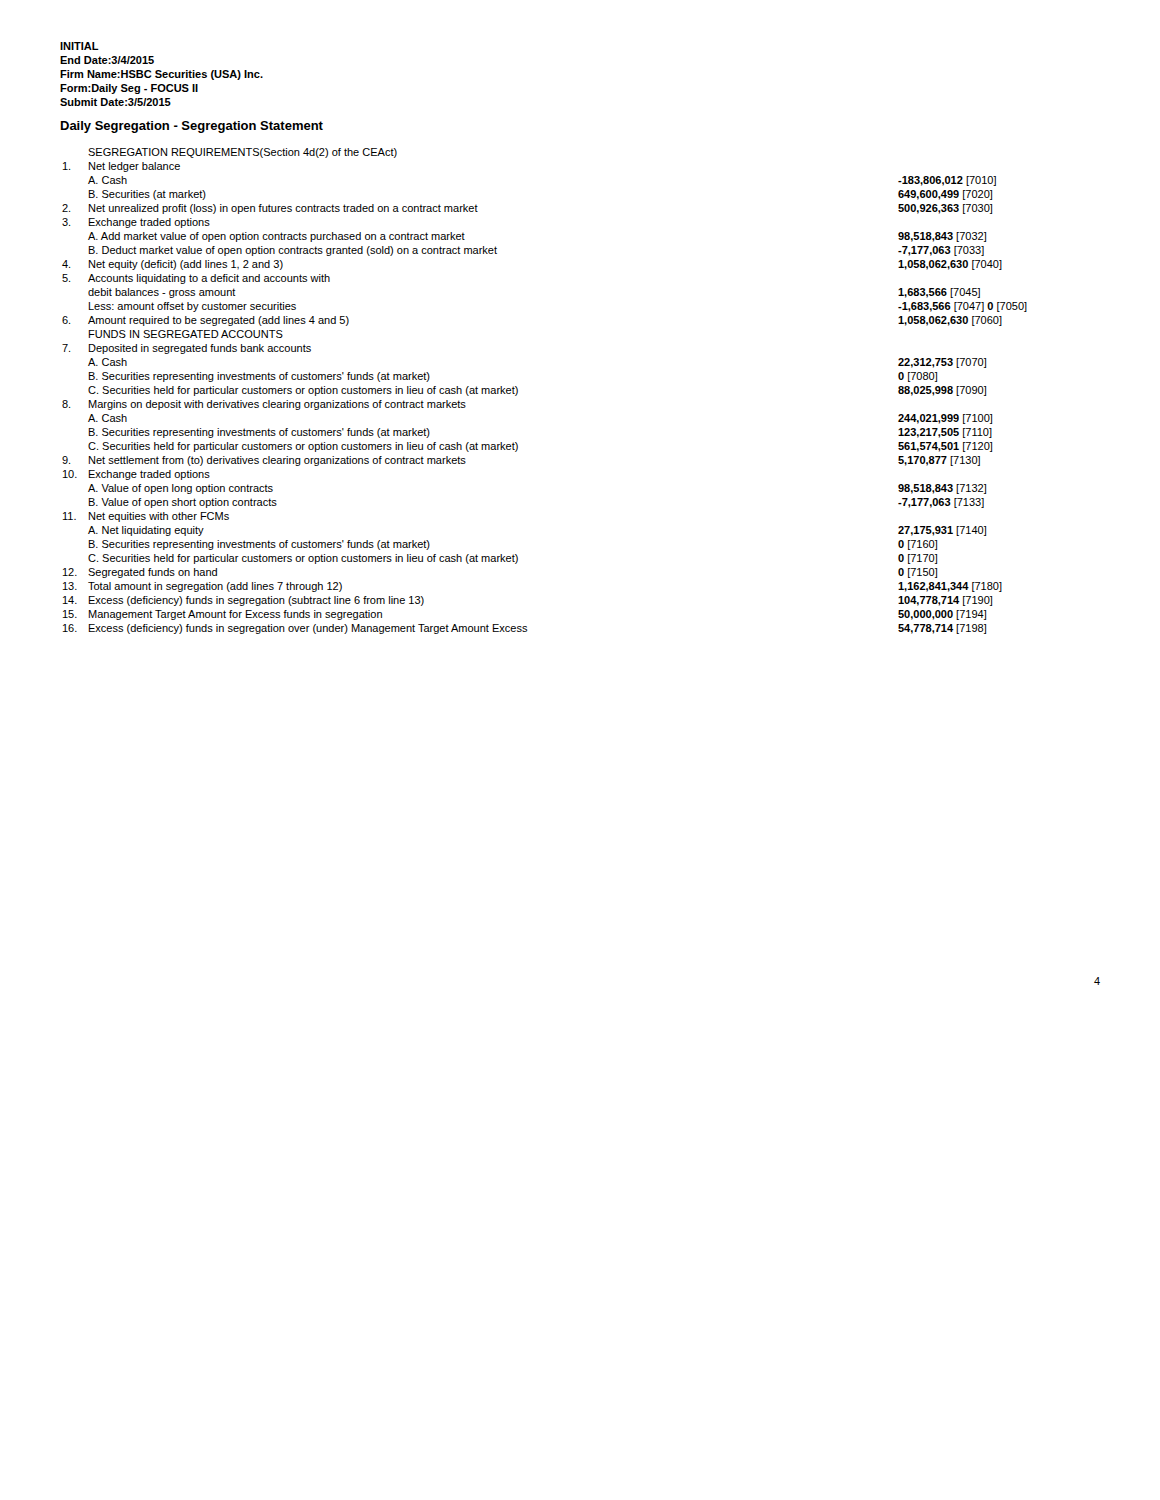INITIAL
End Date:3/4/2015
Firm Name:HSBC Securities (USA) Inc.
Form:Daily Seg - FOCUS II
Submit Date:3/5/2015
Daily Segregation - Segregation Statement
| | SEGREGATION REQUIREMENTS(Section 4d(2) of the CEAct) | |
| 1. | Net ledger balance | |
| | A. Cash | -183,806,012 [7010] |
| | B. Securities (at market) | 649,600,499 [7020] |
| 2. | Net unrealized profit (loss) in open futures contracts traded on a contract market | 500,926,363 [7030] |
| 3. | Exchange traded options | |
| | A. Add market value of open option contracts purchased on a contract market | 98,518,843 [7032] |
| | B. Deduct market value of open option contracts granted (sold) on a contract market | -7,177,063 [7033] |
| 4. | Net equity (deficit) (add lines 1, 2 and 3) | 1,058,062,630 [7040] |
| 5. | Accounts liquidating to a deficit and accounts with | |
| | debit balances - gross amount | 1,683,566 [7045] |
| | Less: amount offset by customer securities | -1,683,566 [7047] 0 [7050] |
| 6. | Amount required to be segregated (add lines 4 and 5) | 1,058,062,630 [7060] |
| | FUNDS IN SEGREGATED ACCOUNTS | |
| 7. | Deposited in segregated funds bank accounts | |
| | A. Cash | 22,312,753 [7070] |
| | B. Securities representing investments of customers' funds (at market) | 0 [7080] |
| | C. Securities held for particular customers or option customers in lieu of cash (at market) | 88,025,998 [7090] |
| 8. | Margins on deposit with derivatives clearing organizations of contract markets | |
| | A. Cash | 244,021,999 [7100] |
| | B. Securities representing investments of customers' funds (at market) | 123,217,505 [7110] |
| | C. Securities held for particular customers or option customers in lieu of cash (at market) | 561,574,501 [7120] |
| 9. | Net settlement from (to) derivatives clearing organizations of contract markets | 5,170,877 [7130] |
| 10. | Exchange traded options | |
| | A. Value of open long option contracts | 98,518,843 [7132] |
| | B. Value of open short option contracts | -7,177,063 [7133] |
| 11. | Net equities with other FCMs | |
| | A. Net liquidating equity | 27,175,931 [7140] |
| | B. Securities representing investments of customers' funds (at market) | 0 [7160] |
| | C. Securities held for particular customers or option customers in lieu of cash (at market) | 0 [7170] |
| 12. | Segregated funds on hand | 0 [7150] |
| 13. | Total amount in segregation (add lines 7 through 12) | 1,162,841,344 [7180] |
| 14. | Excess (deficiency) funds in segregation (subtract line 6 from line 13) | 104,778,714 [7190] |
| 15. | Management Target Amount for Excess funds in segregation | 50,000,000 [7194] |
| 16. | Excess (deficiency) funds in segregation over (under) Management Target Amount Excess | 54,778,714 [7198] |
4